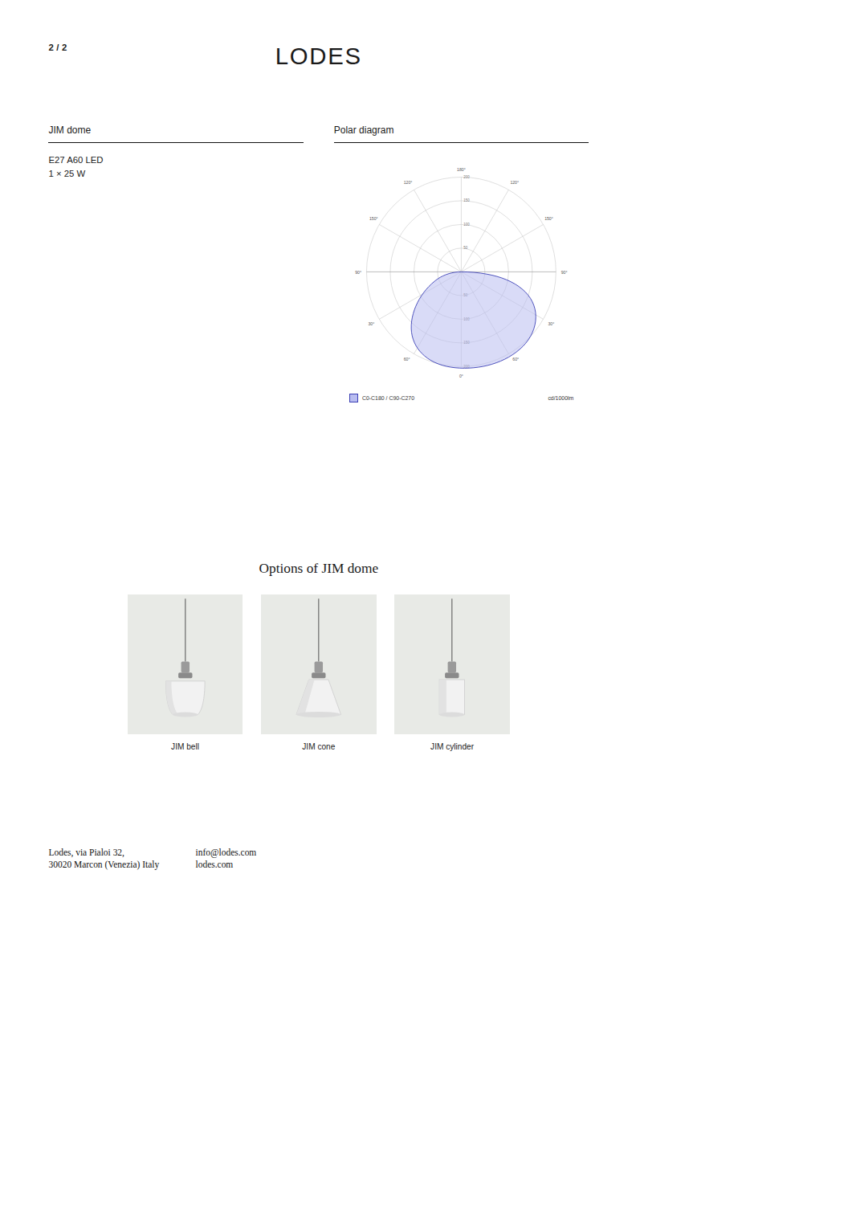2 / 2
LODES
JIM dome
E27 A60 LED
1 × 25 W
Polar diagram
180° 0° 90° 90° 150° 150° 30° 30° 120° 120° 60° 60° 200 150 100 50 50 100 150 200
C0-C180 / C90-C270 cd/1000lm
Options of JIM dome
JIM bell
JIM cone
JIM cylinder
Lodes, via Pialoi 32,
30020 Marcon (Venezia) Italy
info@lodes.com
lodes.com